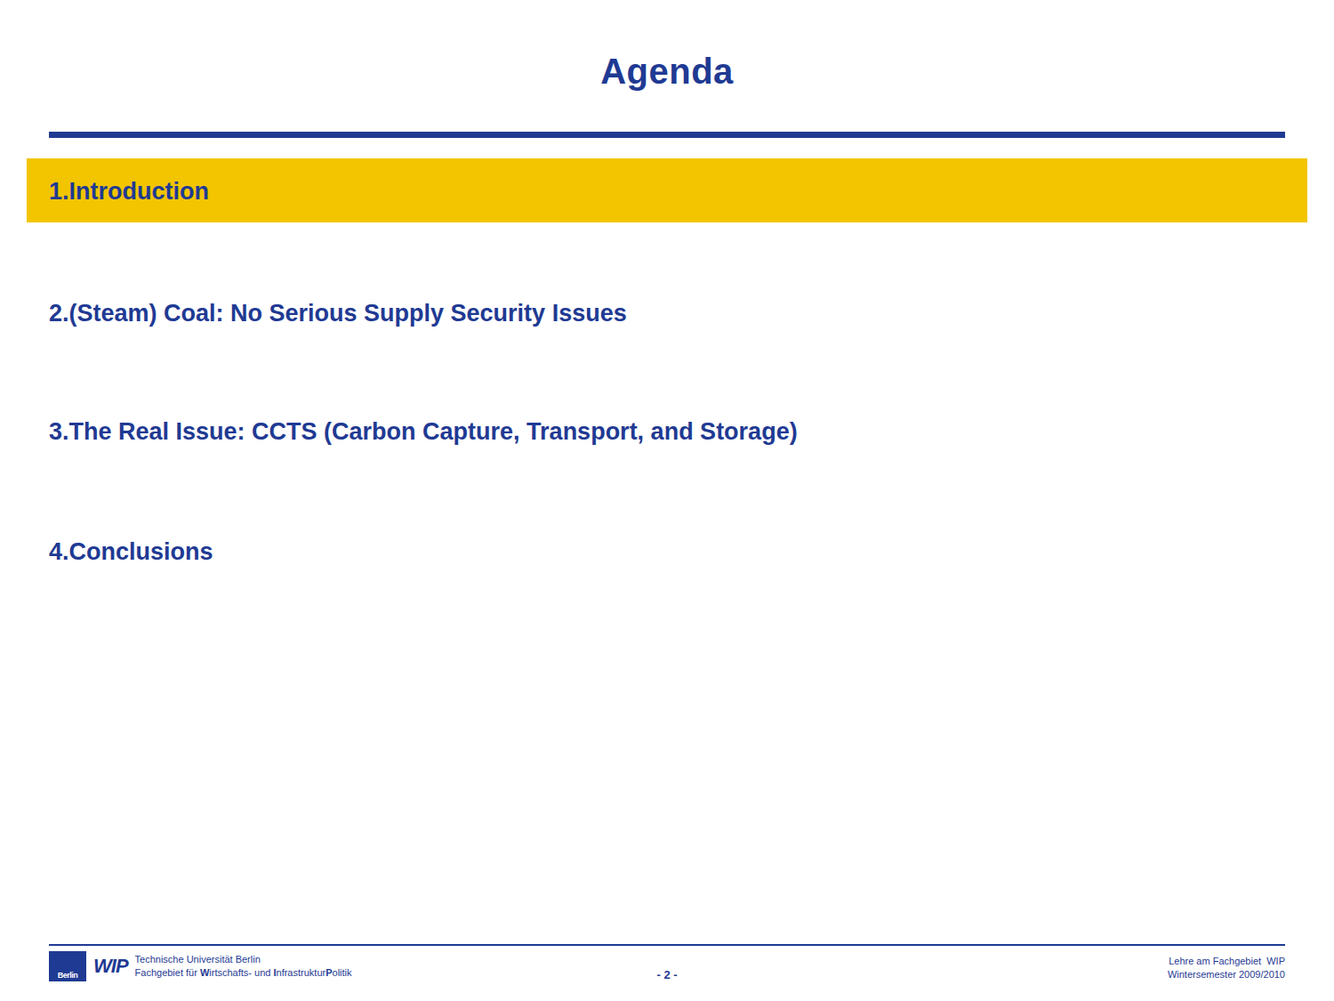Agenda
1.Introduction
2.(Steam) Coal: No Serious Supply Security Issues
3.The Real Issue: CCTS (Carbon Capture, Transport, and Storage)
4.Conclusions
Berlin
WIP
Technische Universität Berlin
Fachgebiet für Wirtschafts- und InfrastrukturPolitik
- 2 -
Lehre am Fachgebiet WIP
Wintersemester 2009/2010